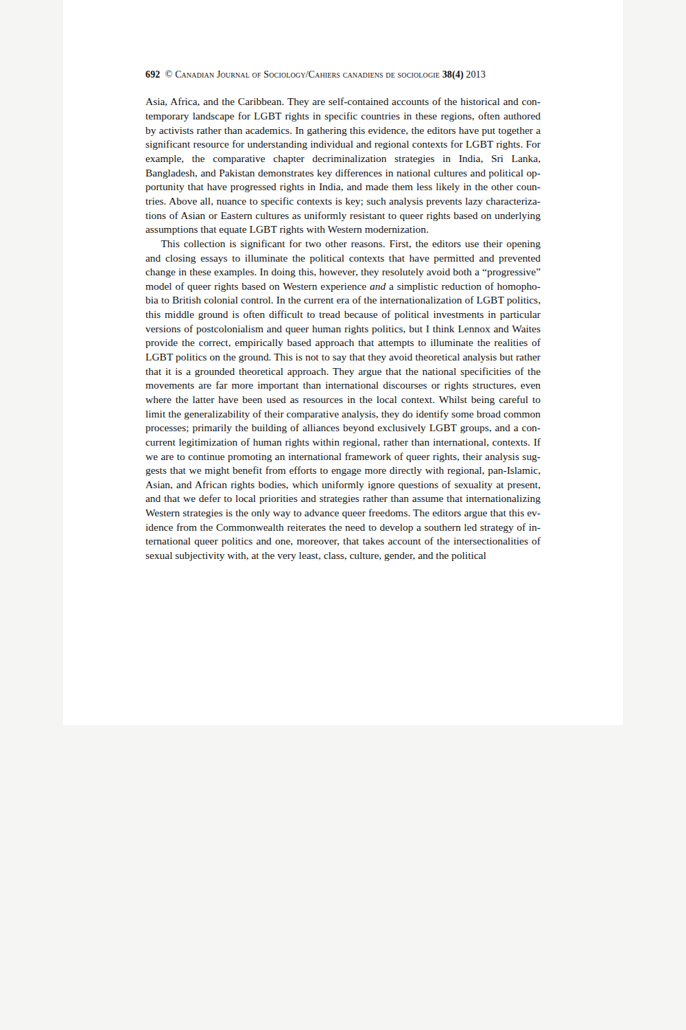692 © Canadian Journal of Sociology/Cahiers canadiens de sociologie 38(4) 2013
Asia, Africa, and the Caribbean. They are self-contained accounts of the historical and contemporary landscape for LGBT rights in specific countries in these regions, often authored by activists rather than academics. In gathering this evidence, the editors have put together a significant resource for understanding individual and regional contexts for LGBT rights. For example, the comparative chapter decriminalization strategies in India, Sri Lanka, Bangladesh, and Pakistan demonstrates key differences in national cultures and political opportunity that have progressed rights in India, and made them less likely in the other countries. Above all, nuance to specific contexts is key; such analysis prevents lazy characterizations of Asian or Eastern cultures as uniformly resistant to queer rights based on underlying assumptions that equate LGBT rights with Western modernization.
This collection is significant for two other reasons. First, the editors use their opening and closing essays to illuminate the political contexts that have permitted and prevented change in these examples. In doing this, however, they resolutely avoid both a “progressive” model of queer rights based on Western experience and a simplistic reduction of homophobia to British colonial control. In the current era of the internationalization of LGBT politics, this middle ground is often difficult to tread because of political investments in particular versions of postcolonialism and queer human rights politics, but I think Lennox and Waites provide the correct, empirically based approach that attempts to illuminate the realities of LGBT politics on the ground. This is not to say that they avoid theoretical analysis but rather that it is a grounded theoretical approach. They argue that the national specificities of the movements are far more important than international discourses or rights structures, even where the latter have been used as resources in the local context. Whilst being careful to limit the generalizability of their comparative analysis, they do identify some broad common processes; primarily the building of alliances beyond exclusively LGBT groups, and a concurrent legitimization of human rights within regional, rather than international, contexts. If we are to continue promoting an international framework of queer rights, their analysis suggests that we might benefit from efforts to engage more directly with regional, pan-Islamic, Asian, and African rights bodies, which uniformly ignore questions of sexuality at present, and that we defer to local priorities and strategies rather than assume that internationalizing Western strategies is the only way to advance queer freedoms. The editors argue that this evidence from the Commonwealth reiterates the need to develop a southern led strategy of international queer politics and one, moreover, that takes account of the intersectionalities of sexual subjectivity with, at the very least, class, culture, gender, and the political